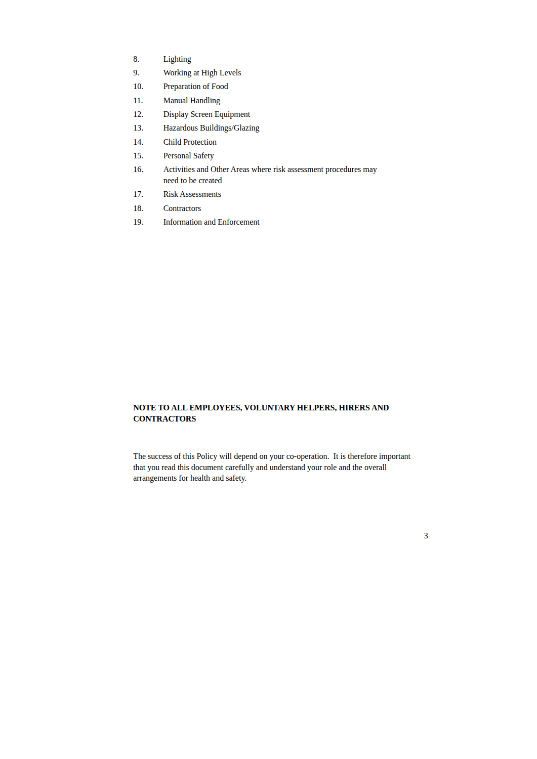8. Lighting
9. Working at High Levels
10. Preparation of Food
11. Manual Handling
12. Display Screen Equipment
13. Hazardous Buildings/Glazing
14. Child Protection
15. Personal Safety
16. Activities and Other Areas where risk assessment procedures may
need to be created
17. Risk Assessments
18. Contractors
19. Information and Enforcement
NOTE TO ALL EMPLOYEES, VOLUNTARY HELPERS, HIRERS AND CONTRACTORS
The success of this Policy will depend on your co-operation. It is therefore important that you read this document carefully and understand your role and the overall arrangements for health and safety.
3